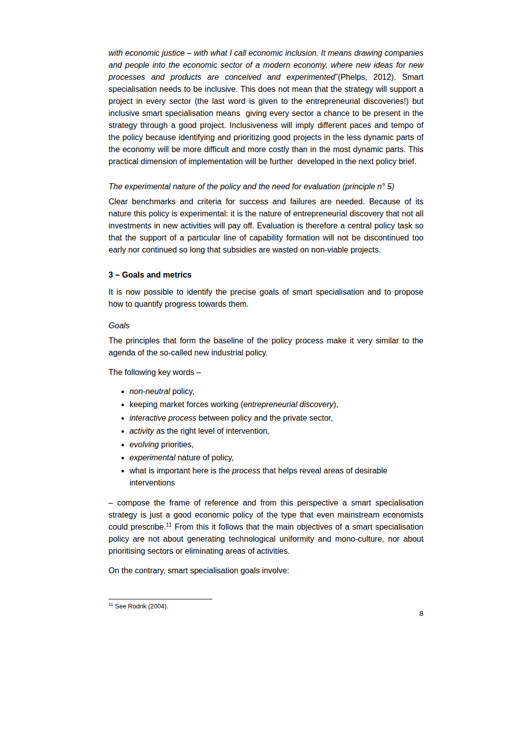with economic justice – with what I call economic inclusion. It means drawing companies and people into the economic sector of a modern economy, where new ideas for new processes and products are conceived and experimented”(Phelps, 2012). Smart specialisation needs to be inclusive. This does not mean that the strategy will support a project in every sector (the last word is given to the entrepreneurial discoveries!) but inclusive smart specialisation means giving every sector a chance to be present in the strategy through a good project. Inclusiveness will imply different paces and tempo of the policy because identifying and prioritizing good projects in the less dynamic parts of the economy will be more difficult and more costly than in the most dynamic parts. This practical dimension of implementation will be further developed in the next policy brief.
The experimental nature of the policy and the need for evaluation (principle n° 5)
Clear benchmarks and criteria for success and failures are needed. Because of its nature this policy is experimental: it is the nature of entrepreneurial discovery that not all investments in new activities will pay off. Evaluation is therefore a central policy task so that the support of a particular line of capability formation will not be discontinued too early nor continued so long that subsidies are wasted on non-viable projects.
3 – Goals and metrics
It is now possible to identify the precise goals of smart specialisation and to propose how to quantify progress towards them.
Goals
The principles that form the baseline of the policy process make it very similar to the agenda of the so-called new industrial policy.
The following key words –
non-neutral policy,
keeping market forces working (entrepreneurial discovery),
interactive process between policy and the private sector,
activity as the right level of intervention,
evolving priorities,
experimental nature of policy,
what is important here is the process that helps reveal areas of desirable interventions
– compose the frame of reference and from this perspective a smart specialisation strategy is just a good economic policy of the type that even mainstream economists could prescribe.11 From this it follows that the main objectives of a smart specialisation policy are not about generating technological uniformity and mono-culture, nor about prioritising sectors or eliminating areas of activities.
On the contrary, smart specialisation goals involve:
11 See Rodrik (2004).
8